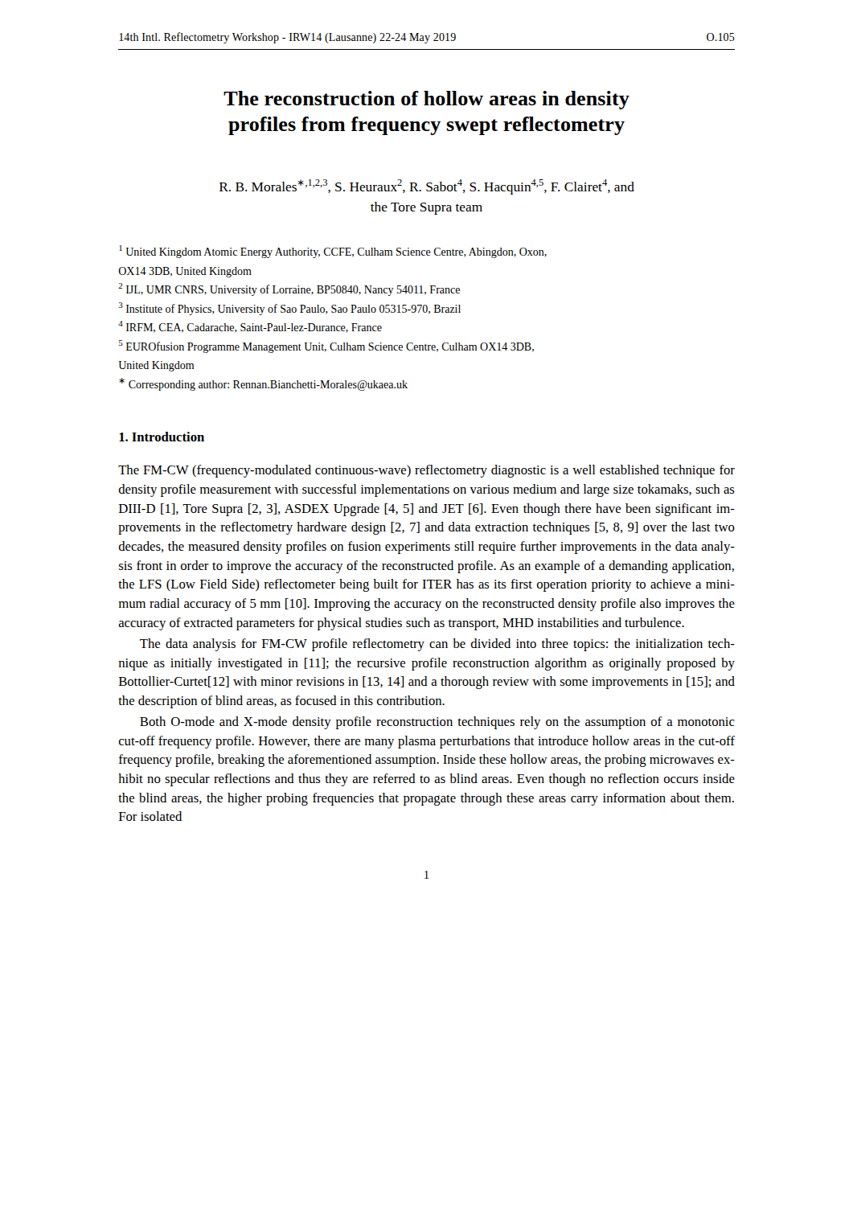14th Intl. Reflectometry Workshop - IRW14 (Lausanne) 22-24 May 2019 O.105
The reconstruction of hollow areas in density
profiles from frequency swept reflectometry
R. B. Morales∗,1,2,3, S. Heuraux2, R. Sabot4, S. Hacquin4,5, F. Clairet4, and
the Tore Supra team
1 United Kingdom Atomic Energy Authority, CCFE, Culham Science Centre, Abingdon, Oxon,
OX14 3DB, United Kingdom
2 IJL, UMR CNRS, University of Lorraine, BP50840, Nancy 54011, France
3 Institute of Physics, University of Sao Paulo, Sao Paulo 05315-970, Brazil
4 IRFM, CEA, Cadarache, Saint-Paul-lez-Durance, France
5 EUROfusion Programme Management Unit, Culham Science Centre, Culham OX14 3DB,
United Kingdom
∗ Corresponding author: Rennan.Bianchetti-Morales@ukaea.uk
1. Introduction
The FM-CW (frequency-modulated continuous-wave) reflectometry diagnostic is a well established technique for density profile measurement with successful implementations on various medium and large size tokamaks, such as DIII-D [1], Tore Supra [2, 3], ASDEX Upgrade [4, 5] and JET [6]. Even though there have been significant improvements in the reflectometry hardware design [2, 7] and data extraction techniques [5, 8, 9] over the last two decades, the measured density profiles on fusion experiments still require further improvements in the data analysis front in order to improve the accuracy of the reconstructed profile. As an example of a demanding application, the LFS (Low Field Side) reflectometer being built for ITER has as its first operation priority to achieve a minimum radial accuracy of 5 mm [10]. Improving the accuracy on the reconstructed density profile also improves the accuracy of extracted parameters for physical studies such as transport, MHD instabilities and turbulence.
The data analysis for FM-CW profile reflectometry can be divided into three topics: the initialization technique as initially investigated in [11]; the recursive profile reconstruction algorithm as originally proposed by Bottollier-Curtet[12] with minor revisions in [13, 14] and a thorough review with some improvements in [15]; and the description of blind areas, as focused in this contribution.
Both O-mode and X-mode density profile reconstruction techniques rely on the assumption of a monotonic cut-off frequency profile. However, there are many plasma perturbations that introduce hollow areas in the cut-off frequency profile, breaking the aforementioned assumption. Inside these hollow areas, the probing microwaves exhibit no specular reflections and thus they are referred to as blind areas. Even though no reflection occurs inside the blind areas, the higher probing frequencies that propagate through these areas carry information about them. For isolated
1